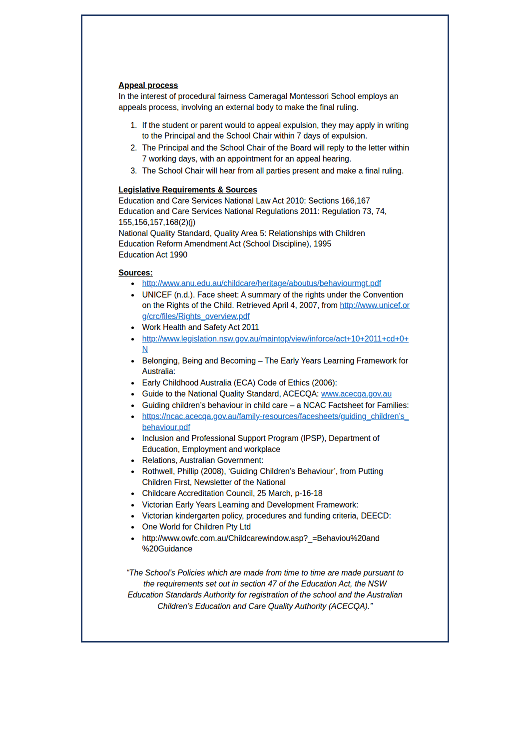Appeal process
In the interest of procedural fairness Cameragal Montessori School employs an appeals process, involving an external body to make the final ruling.
If the student or parent would to appeal expulsion, they may apply in writing to the Principal and the School Chair within 7 days of expulsion.
The Principal and the School Chair of the Board will reply to the letter within 7 working days, with an appointment for an appeal hearing.
The School Chair will hear from all parties present and make a final ruling.
Legislative Requirements & Sources
Education and Care Services National Law Act 2010: Sections 166,167
Education and Care Services National Regulations 2011: Regulation 73, 74, 155,156,157,168(2)(j)
National Quality Standard, Quality Area 5: Relationships with Children
Education Reform Amendment Act (School Discipline), 1995
Education Act 1990
Sources:
http://www.anu.edu.au/childcare/heritage/aboutus/behaviourmgt.pdf
UNICEF (n.d.). Face sheet: A summary of the rights under the Convention on the Rights of the Child. Retrieved April 4, 2007, from http://www.unicef.org/crc/files/Rights_overview.pdf
Work Health and Safety Act 2011
http://www.legislation.nsw.gov.au/maintop/view/inforce/act+10+2011+cd+0+N
Belonging, Being and Becoming – The Early Years Learning Framework for Australia:
Early Childhood Australia (ECA) Code of Ethics (2006):
Guide to the National Quality Standard, ACECQA: www.acecqa.gov.au
Guiding children’s behaviour in child care – a NCAC Factsheet for Families:
https://ncac.acecqa.gov.au/family-resources/facesheets/guiding_children’s_behaviour.pdf
Inclusion and Professional Support Program (IPSP), Department of Education, Employment and workplace
Relations, Australian Government:
Rothwell, Phillip (2008), ‘Guiding Children’s Behaviour’, from Putting Children First, Newsletter of the National
Childcare Accreditation Council, 25 March, p-16-18
Victorian Early Years Learning and Development Framework:
Victorian kindergarten policy, procedures and funding criteria, DEECD:
One World for Children Pty Ltd
http://www.owfc.com.au/Childcarewindow.asp?_=Behaviou%20and %20Guidance
“The School’s Policies which are made from time to time are made pursuant to the requirements set out in section 47 of the Education Act, the NSW Education Standards Authority for registration of the school and the Australian Children’s Education and Care Quality Authority (ACECQA).”